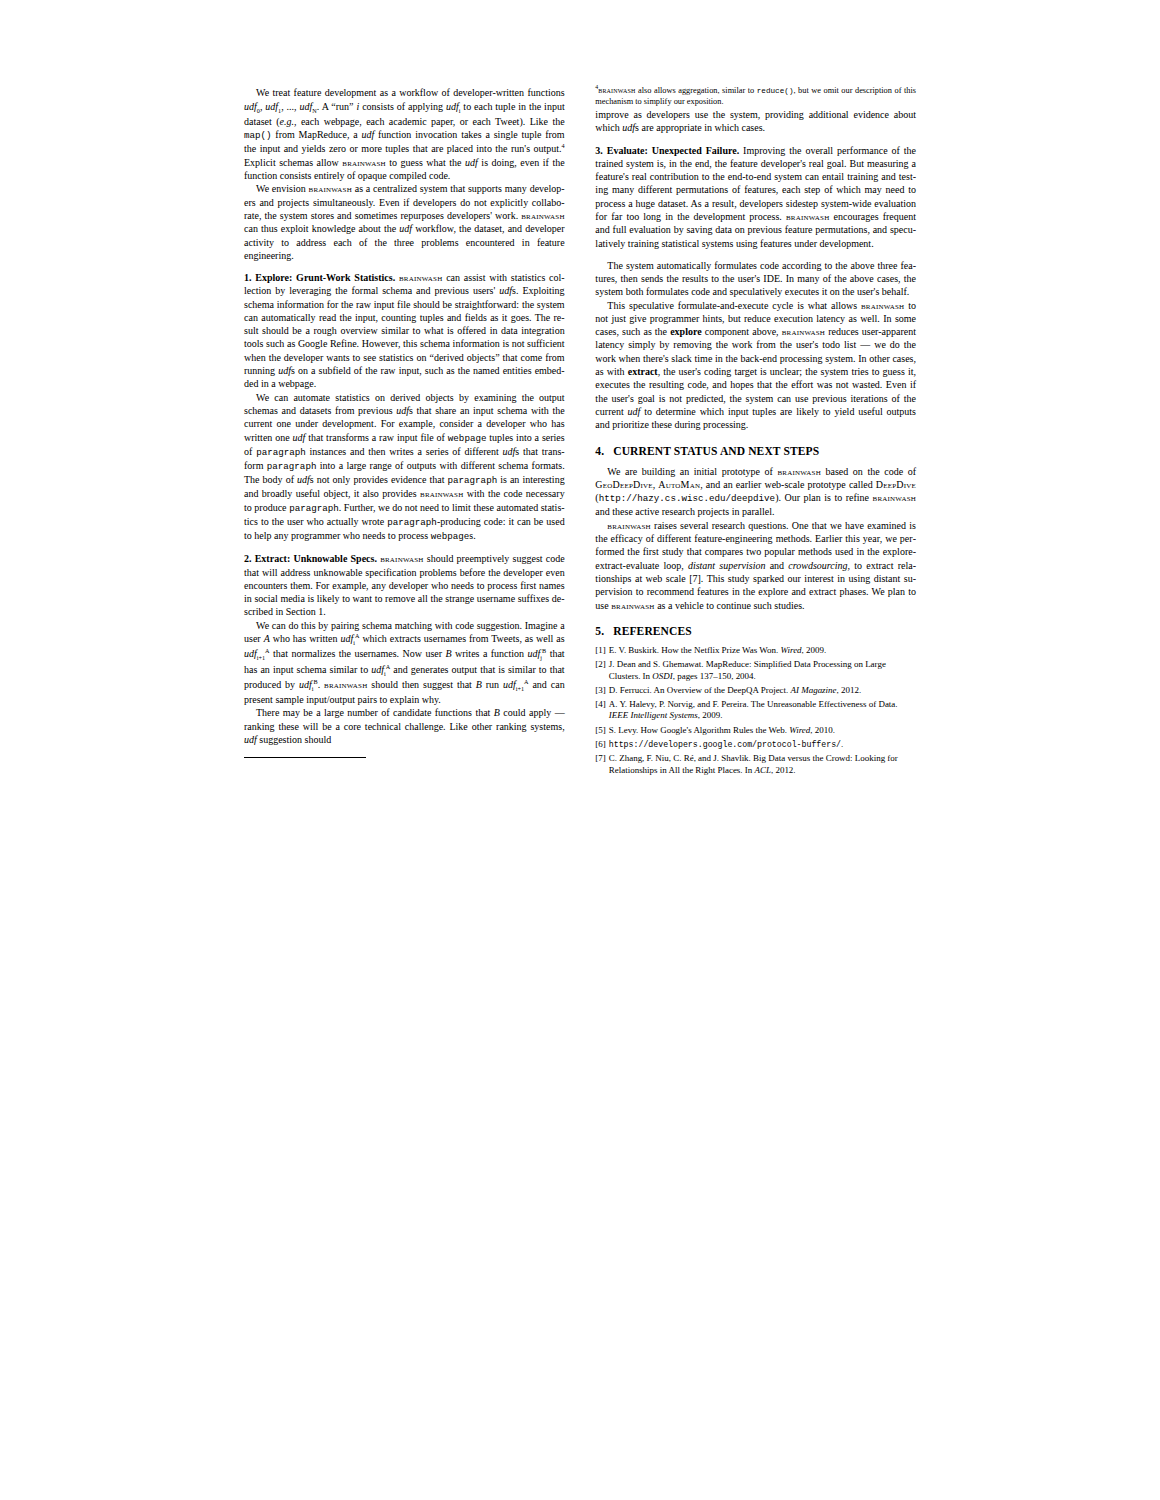We treat feature development as a workflow of developer-written functions udf0, udf1, ..., udfN. A “run” i consists of applying udfi to each tuple in the input dataset (e.g., each webpage, each academic paper, or each Tweet). Like the map() from MapReduce, a udf function invocation takes a single tuple from the input and yields zero or more tuples that are placed into the run's output.4 Explicit schemas allow brainwash to guess what the udf is doing, even if the function consists entirely of opaque compiled code.
We envision brainwash as a centralized system that supports many developers and projects simultaneously. Even if developers do not explicitly collaborate, the system stores and sometimes repurposes developers' work. brainwash can thus exploit knowledge about the udf workflow, the dataset, and developer activity to address each of the three problems encountered in feature engineering.
1. Explore: Grunt-Work Statistics. brainwash can assist with statistics collection by leveraging the formal schema and previous users' udfs. Exploiting schema information for the raw input file should be straightforward: the system can automatically read the input, counting tuples and fields as it goes. The result should be a rough overview similar to what is offered in data integration tools such as Google Refine. However, this schema information is not sufficient when the developer wants to see statistics on “derived objects” that come from running udfs on a subfield of the raw input, such as the named entities embedded in a webpage.
We can automate statistics on derived objects by examining the output schemas and datasets from previous udfs that share an input schema with the current one under development. For example, consider a developer who has written one udf that transforms a raw input file of webpage tuples into a series of paragraph instances and then writes a series of different udfs that transform paragraph into a large range of outputs with different schema formats. The body of udfs not only provides evidence that paragraph is an interesting and broadly useful object, it also provides brainwash with the code necessary to produce paragraph. Further, we do not need to limit these automated statistics to the user who actually wrote paragraph-producing code: it can be used to help any programmer who needs to process webpages.
2. Extract: Unknowable Specs. brainwash should preemptively suggest code that will address unknowable specification problems before the developer even encounters them. For example, any developer who needs to process first names in social media is likely to want to remove all the strange username suffixes described in Section 1.
We can do this by pairing schema matching with code suggestion. Imagine a user A who has written udfiA which extracts usernames from Tweets, as well as udfi+1A that normalizes the usernames. Now user B writes a function udfjB that has an input schema similar to udfiA and generates output that is similar to that produced by udfiB. brainwash should then suggest that B run udfi+1A and can present sample input/output pairs to explain why.
There may be a large number of candidate functions that B could apply — ranking these will be a core technical challenge. Like other ranking systems, udf suggestion should
4brainwash also allows aggregation, similar to reduce(), but we omit our description of this mechanism to simplify our exposition.
improve as developers use the system, providing additional evidence about which udfs are appropriate in which cases.
3. Evaluate: Unexpected Failure. Improving the overall performance of the trained system is, in the end, the feature developer's real goal. But measuring a feature's real contribution to the end-to-end system can entail training and testing many different permutations of features, each step of which may need to process a huge dataset. As a result, developers sidestep system-wide evaluation for far too long in the development process. brainwash encourages frequent and full evaluation by saving data on previous feature permutations, and speculatively training statistical systems using features under development.
The system automatically formulates code according to the above three features, then sends the results to the user's IDE. In many of the above cases, the system both formulates code and speculatively executes it on the user's behalf.
This speculative formulate-and-execute cycle is what allows brainwash to not just give programmer hints, but reduce execution latency as well. In some cases, such as the explore component above, brainwash reduces user-apparent latency simply by removing the work from the user's todo list — we do the work when there's slack time in the back-end processing system. In other cases, as with extract, the user's coding target is unclear; the system tries to guess it, executes the resulting code, and hopes that the effort was not wasted. Even if the user's goal is not predicted, the system can use previous iterations of the current udf to determine which input tuples are likely to yield useful outputs and prioritize these during processing.
4. CURRENT STATUS AND NEXT STEPS
We are building an initial prototype of brainwash based on the code of GeoDeepDive, AutoMan, and an earlier web-scale prototype called DeepDive (http://hazy.cs.wisc.edu/deepdive). Our plan is to refine brainwash and these active research projects in parallel.
brainwash raises several research questions. One that we have examined is the efficacy of different feature-engineering methods. Earlier this year, we performed the first study that compares two popular methods used in the explore-extract-evaluate loop, distant supervision and crowdsourcing, to extract relationships at web scale [7]. This study sparked our interest in using distant supervision to recommend features in the explore and extract phases. We plan to use brainwash as a vehicle to continue such studies.
5. REFERENCES
E. V. Buskirk. How the Netflix Prize Was Won. Wired, 2009.
J. Dean and S. Ghemawat. MapReduce: Simplified Data Processing on Large Clusters. In OSDI, pages 137–150, 2004.
D. Ferrucci. An Overview of the DeepQA Project. AI Magazine, 2012.
A. Y. Halevy, P. Norvig, and F. Pereira. The Unreasonable Effectiveness of Data. IEEE Intelligent Systems, 2009.
S. Levy. How Google's Algorithm Rules the Web. Wired, 2010.
https://developers.google.com/protocol-buffers/.
C. Zhang, F. Niu, C. Ré, and J. Shavlik. Big Data versus the Crowd: Looking for Relationships in All the Right Places. In ACL, 2012.